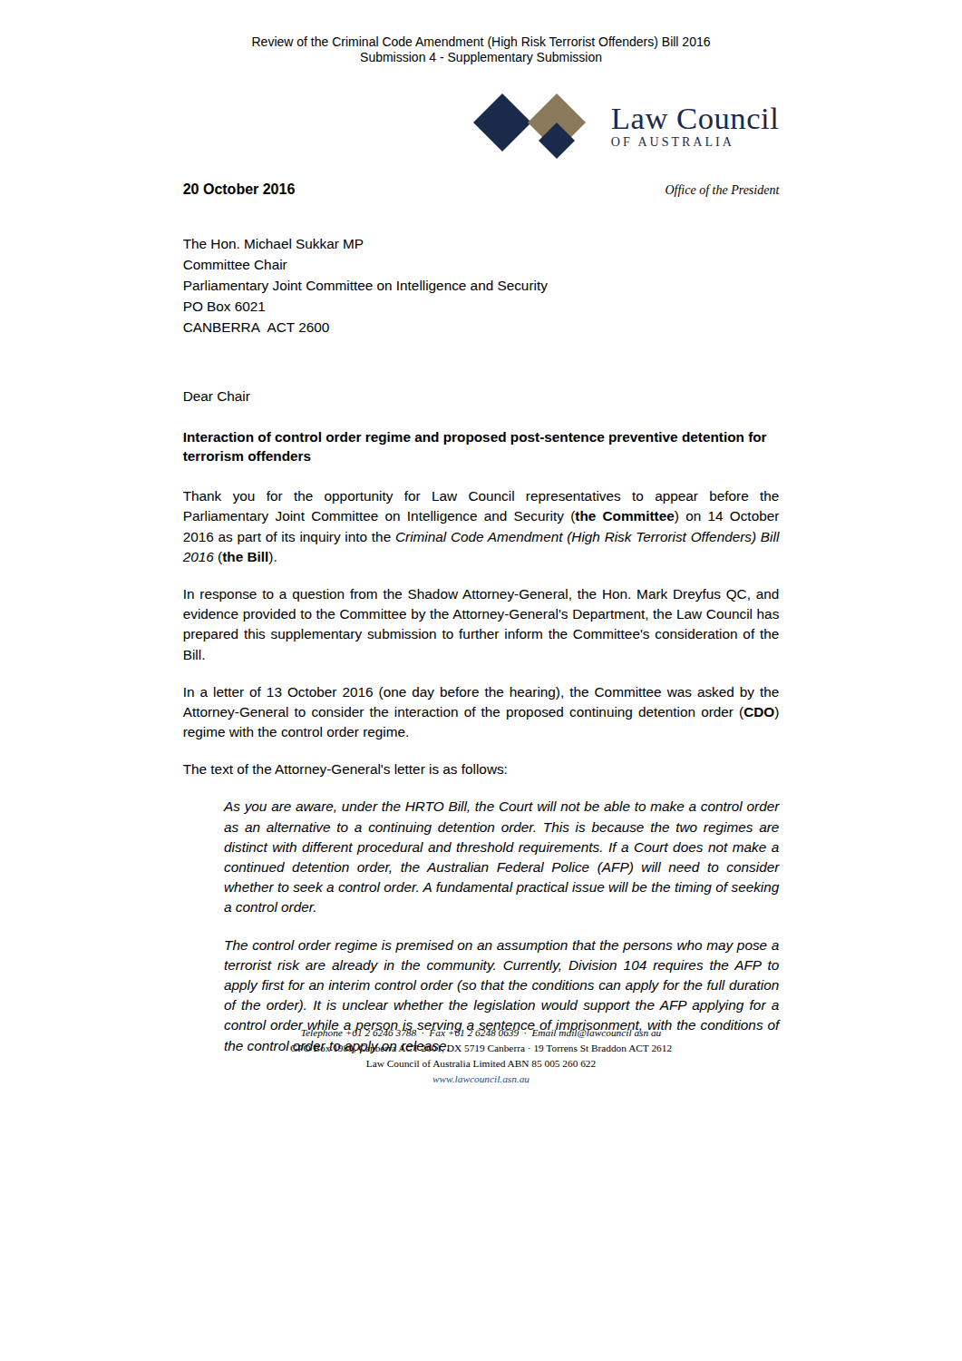Review of the Criminal Code Amendment (High Risk Terrorist Offenders) Bill 2016
Submission 4 - Supplementary Submission
Law Council OF AUSTRALIA
20 October 2016
Office of the President
The Hon. Michael Sukkar MP
Committee Chair
Parliamentary Joint Committee on Intelligence and Security
PO Box 6021
CANBERRA ACT 2600
Dear Chair
Interaction of control order regime and proposed post-sentence preventive detention for terrorism offenders
Thank you for the opportunity for Law Council representatives to appear before the Parliamentary Joint Committee on Intelligence and Security (the Committee) on 14 October 2016 as part of its inquiry into the Criminal Code Amendment (High Risk Terrorist Offenders) Bill 2016 (the Bill).
In response to a question from the Shadow Attorney-General, the Hon. Mark Dreyfus QC, and evidence provided to the Committee by the Attorney-General's Department, the Law Council has prepared this supplementary submission to further inform the Committee's consideration of the Bill.
In a letter of 13 October 2016 (one day before the hearing), the Committee was asked by the Attorney-General to consider the interaction of the proposed continuing detention order (CDO) regime with the control order regime.
The text of the Attorney-General's letter is as follows:
As you are aware, under the HRTO Bill, the Court will not be able to make a control order as an alternative to a continuing detention order. This is because the two regimes are distinct with different procedural and threshold requirements. If a Court does not make a continued detention order, the Australian Federal Police (AFP) will need to consider whether to seek a control order. A fundamental practical issue will be the timing of seeking a control order.
The control order regime is premised on an assumption that the persons who may pose a terrorist risk are already in the community. Currently, Division 104 requires the AFP to apply first for an interim control order (so that the conditions can apply for the full duration of the order). It is unclear whether the legislation would support the AFP applying for a control order while a person is serving a sentence of imprisonment, with the conditions of the control order to apply on release.
Telephone +61 2 6246 3788 · Fax +61 2 6248 0639 · Email mail@lawcouncil asn au
GPO Box 1989, Canberra ACT 2601, DX 5719 Canberra · 19 Torrens St Braddon ACT 2612
Law Council of Australia Limited ABN 85 005 260 622
www.lawcouncil.asn.au